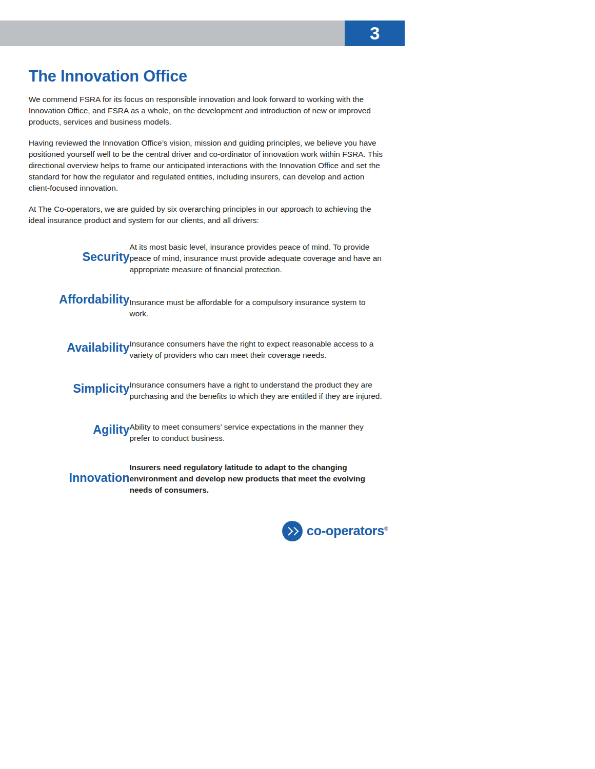3
The Innovation Office
We commend FSRA for its focus on responsible innovation and look forward to working with the Innovation Office, and FSRA as a whole, on the development and introduction of new or improved products, services and business models.
Having reviewed the Innovation Office’s vision, mission and guiding principles, we believe you have positioned yourself well to be the central driver and co-ordinator of innovation work within FSRA. This directional overview helps to frame our anticipated interactions with the Innovation Office and set the standard for how the regulator and regulated entities, including insurers, can develop and action client-focused innovation.
At The Co-operators, we are guided by six overarching principles in our approach to achieving the ideal insurance product and system for our clients, and all drivers:
| Security | At its most basic level, insurance provides peace of mind. To provide peace of mind, insurance must provide adequate coverage and have an appropriate measure of financial protection. |
| Affordability | Insurance must be affordable for a compulsory insurance system to work. |
| Availability | Insurance consumers have the right to expect reasonable access to a variety of providers who can meet their coverage needs. |
| Simplicity | Insurance consumers have a right to understand the product they are purchasing and the benefits to which they are entitled if they are injured. |
| Agility | Ability to meet consumers’ service expectations in the manner they prefer to conduct business. |
| Innovation | Insurers need regulatory latitude to adapt to the changing environment and develop new products that meet the evolving needs of consumers. |
co-operators®